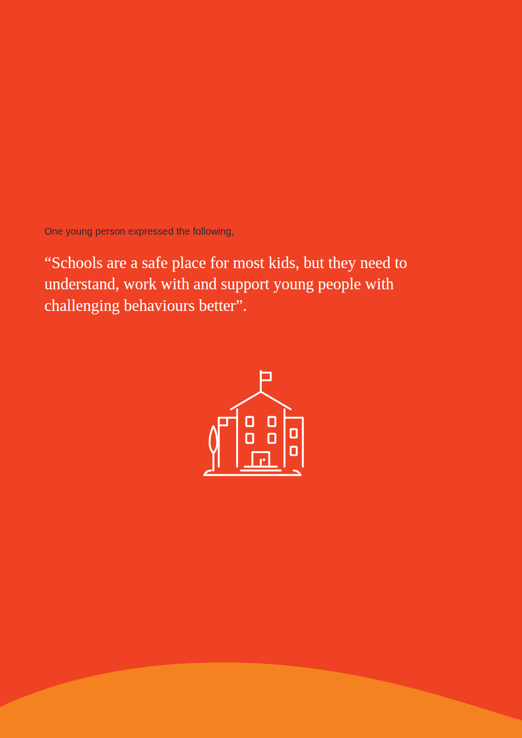One young person expressed the following,
“Schools are a safe place for most kids, but they need to understand, work with and support young people with challenging behaviours better”.